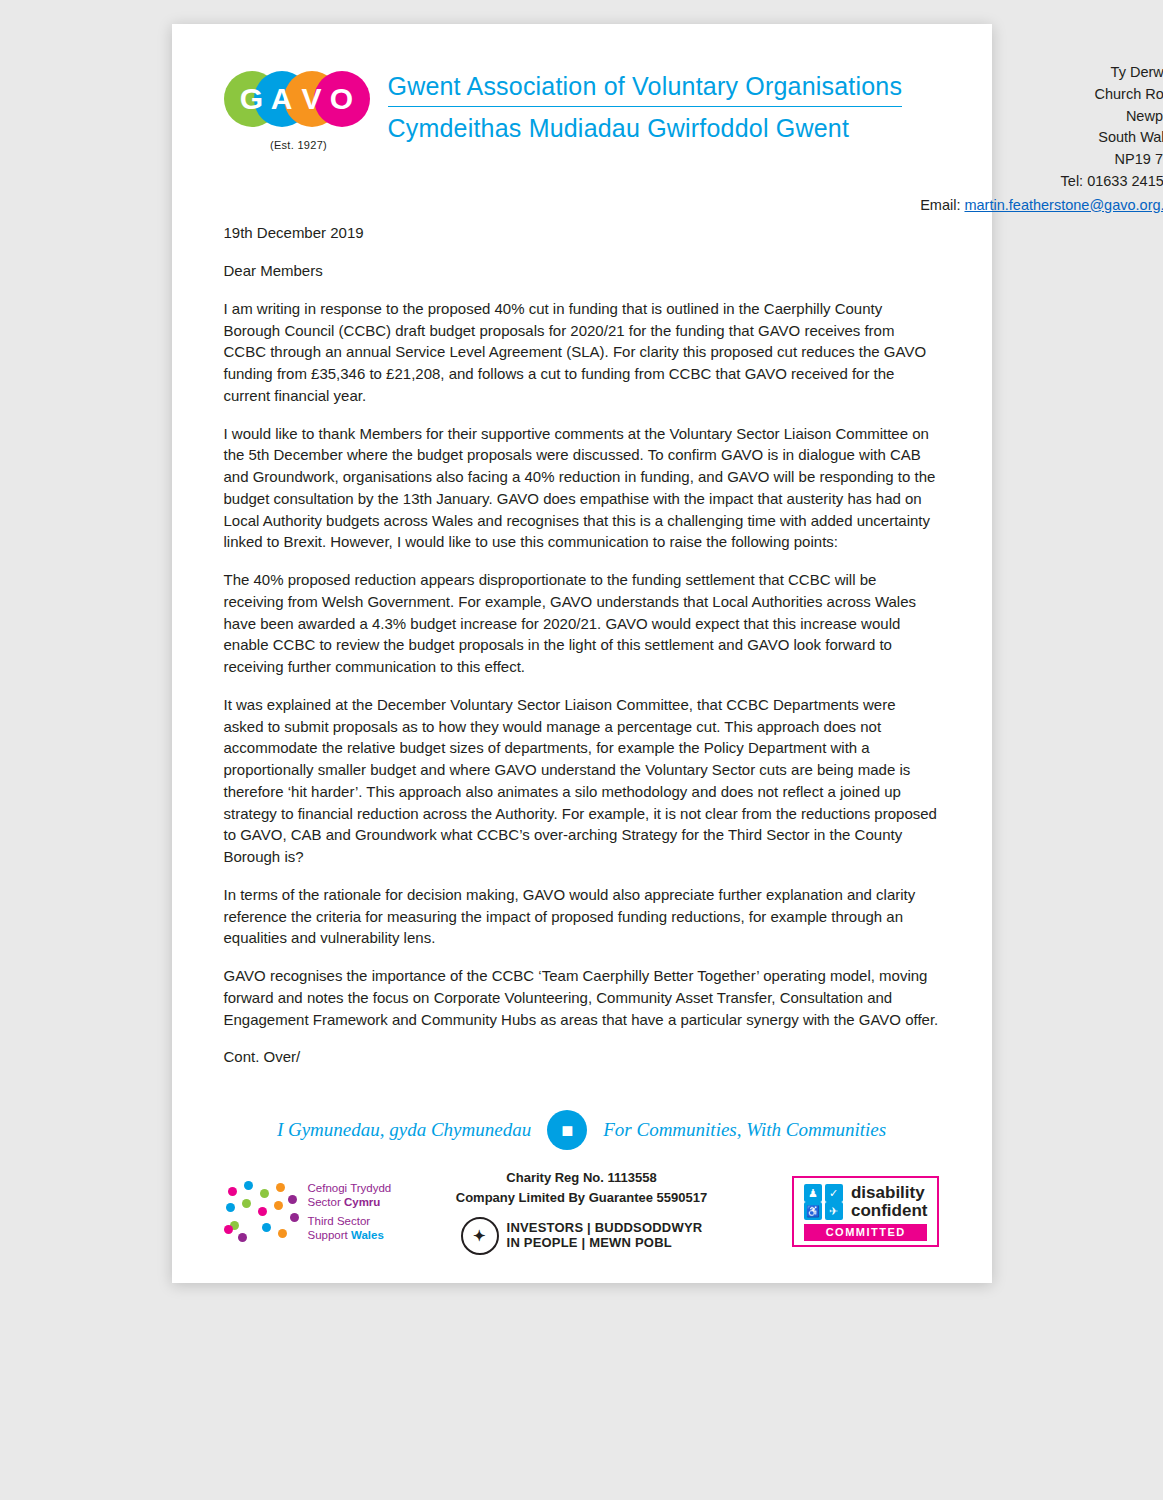G
A
V
O
(Est. 1927)
Gwent Association of Voluntary Organisations
Cymdeithas Mudiadau Gwirfoddol Gwent
Ty Derwen
Church Road
Newport
South Wales
NP19 7EJ
Tel: 01633 241550
Email: martin.featherstone@gavo.org.uk
19th December 2019
Dear Members
I am writing in response to the proposed 40% cut in funding that is outlined in the Caerphilly County Borough Council (CCBC) draft budget proposals for 2020/21 for the funding that GAVO receives from CCBC through an annual Service Level Agreement (SLA). For clarity this proposed cut reduces the GAVO funding from £35,346 to £21,208, and follows a cut to funding from CCBC that GAVO received for the current financial year.
I would like to thank Members for their supportive comments at the Voluntary Sector Liaison Committee on the 5th December where the budget proposals were discussed. To confirm GAVO is in dialogue with CAB and Groundwork, organisations also facing a 40% reduction in funding, and GAVO will be responding to the budget consultation by the 13th January. GAVO does empathise with the impact that austerity has had on Local Authority budgets across Wales and recognises that this is a challenging time with added uncertainty linked to Brexit. However, I would like to use this communication to raise the following points:
The 40% proposed reduction appears disproportionate to the funding settlement that CCBC will be receiving from Welsh Government. For example, GAVO understands that Local Authorities across Wales have been awarded a 4.3% budget increase for 2020/21. GAVO would expect that this increase would enable CCBC to review the budget proposals in the light of this settlement and GAVO look forward to receiving further communication to this effect.
It was explained at the December Voluntary Sector Liaison Committee, that CCBC Departments were asked to submit proposals as to how they would manage a percentage cut. This approach does not accommodate the relative budget sizes of departments, for example the Policy Department with a proportionally smaller budget and where GAVO understand the Voluntary Sector cuts are being made is therefore ‘hit harder’. This approach also animates a silo methodology and does not reflect a joined up strategy to financial reduction across the Authority. For example, it is not clear from the reductions proposed to GAVO, CAB and Groundwork what CCBC’s over-arching Strategy for the Third Sector in the County Borough is?
In terms of the rationale for decision making, GAVO would also appreciate further explanation and clarity reference the criteria for measuring the impact of proposed funding reductions, for example through an equalities and vulnerability lens.
GAVO recognises the importance of the CCBC ‘Team Caerphilly Better Together’ operating model, moving forward and notes the focus on Corporate Volunteering, Community Asset Transfer, Consultation and Engagement Framework and Community Hubs as areas that have a particular synergy with the GAVO offer.
Cont. Over/
I Gymunedau, gyda Chymunedau ■ For Communities, With Communities
Cefnogi Trydydd
Sector Cymru
Third Sector
Support Wales
Charity Reg No. 1113558
Company Limited By Guarantee 5590517
✦ INVESTORS | BUDDSODDWYR IN PEOPLE | MEWN POBL
♟✓
disability
♿✈
confident
COMMITTED